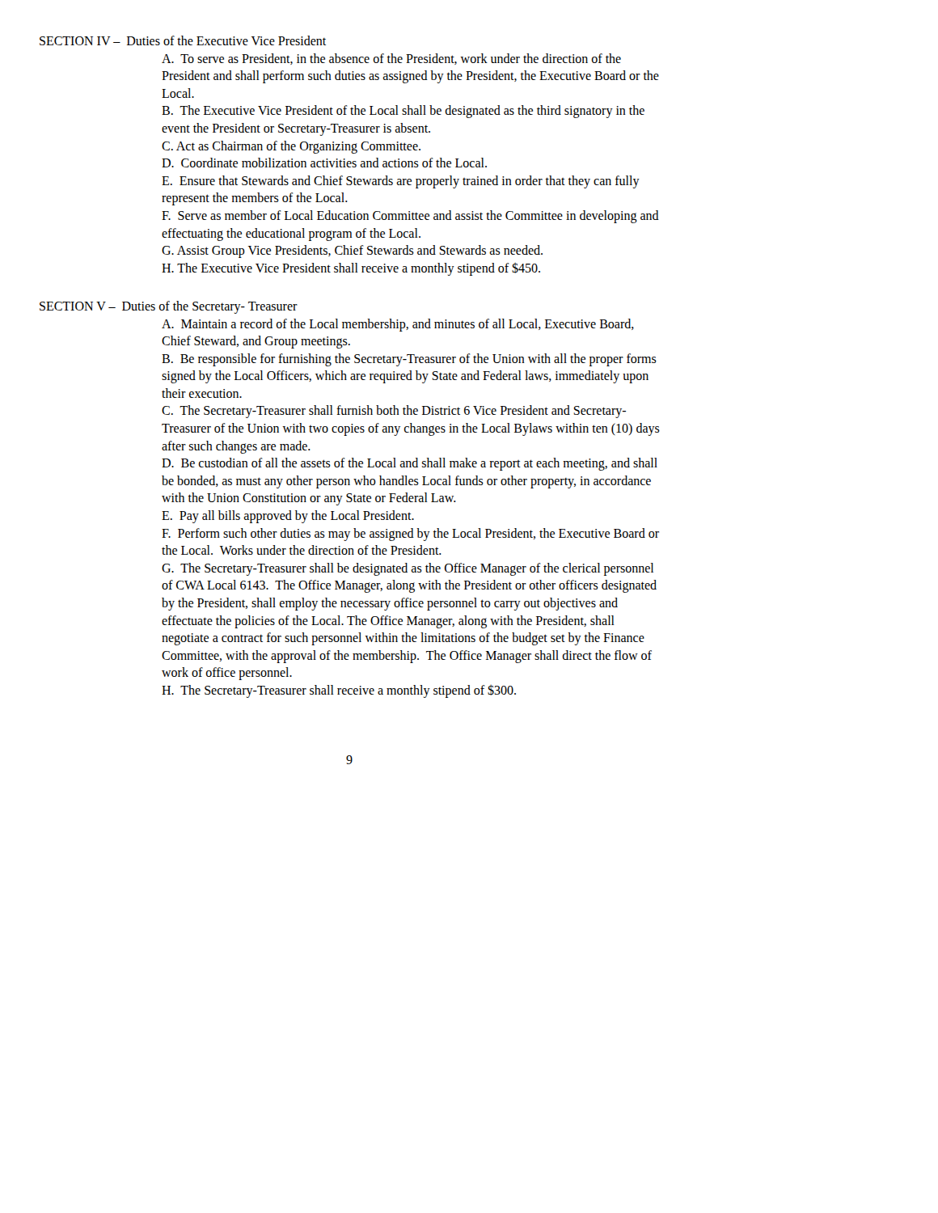SECTION IV – Duties of the Executive Vice President
A. To serve as President, in the absence of the President, work under the direction of the President and shall perform such duties as assigned by the President, the Executive Board or the Local.
B. The Executive Vice President of the Local shall be designated as the third signatory in the event the President or Secretary-Treasurer is absent.
C. Act as Chairman of the Organizing Committee.
D. Coordinate mobilization activities and actions of the Local.
E. Ensure that Stewards and Chief Stewards are properly trained in order that they can fully represent the members of the Local.
F. Serve as member of Local Education Committee and assist the Committee in developing and effectuating the educational program of the Local.
G. Assist Group Vice Presidents, Chief Stewards and Stewards as needed.
H. The Executive Vice President shall receive a monthly stipend of $450.
SECTION V – Duties of the Secretary- Treasurer
A. Maintain a record of the Local membership, and minutes of all Local, Executive Board, Chief Steward, and Group meetings.
B. Be responsible for furnishing the Secretary-Treasurer of the Union with all the proper forms signed by the Local Officers, which are required by State and Federal laws, immediately upon their execution.
C. The Secretary-Treasurer shall furnish both the District 6 Vice President and Secretary-Treasurer of the Union with two copies of any changes in the Local Bylaws within ten (10) days after such changes are made.
D. Be custodian of all the assets of the Local and shall make a report at each meeting, and shall be bonded, as must any other person who handles Local funds or other property, in accordance with the Union Constitution or any State or Federal Law.
E. Pay all bills approved by the Local President.
F. Perform such other duties as may be assigned by the Local President, the Executive Board or the Local. Works under the direction of the President.
G. The Secretary-Treasurer shall be designated as the Office Manager of the clerical personnel of CWA Local 6143. The Office Manager, along with the President or other officers designated by the President, shall employ the necessary office personnel to carry out objectives and effectuate the policies of the Local. The Office Manager, along with the President, shall negotiate a contract for such personnel within the limitations of the budget set by the Finance Committee, with the approval of the membership. The Office Manager shall direct the flow of work of office personnel.
H. The Secretary-Treasurer shall receive a monthly stipend of $300.
9